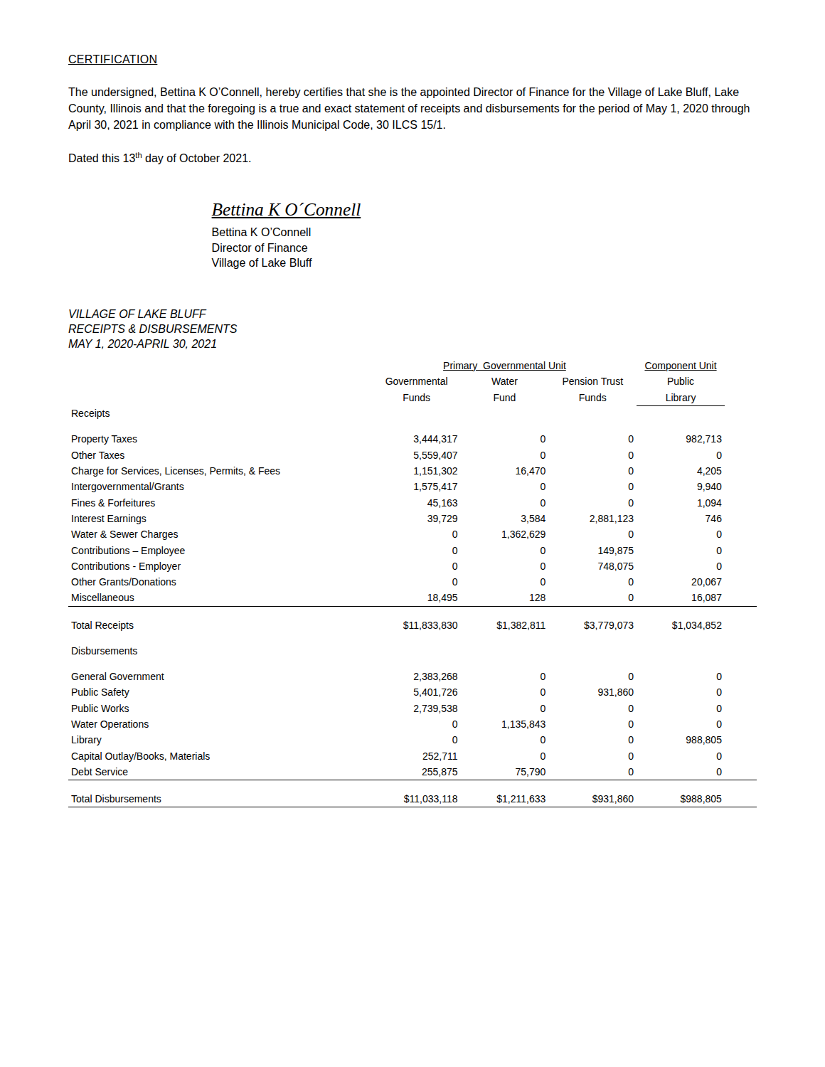CERTIFICATION
The undersigned, Bettina K O’Connell, hereby certifies that she is the appointed Director of Finance for the Village of Lake Bluff, Lake County, Illinois and that the foregoing is a true and exact statement of receipts and disbursements for the period of May 1, 2020 through April 30, 2021 in compliance with the Illinois Municipal Code, 30 ILCS 15/1.
Dated this 13th day of October 2021.
Bettina K O´Connell
Bettina K O’Connell
Director of Finance
Village of Lake Bluff
VILLAGE OF LAKE BLUFF
RECEIPTS & DISBURSEMENTS
MAY 1, 2020-APRIL 30, 2021
| | Primary Governmental Unit | Component Unit | |
| | Governmental | Water | Pension Trust | Public | |
| | Funds | Fund | Funds | Library | |
| Receipts | | | | | |
| Property Taxes | 3,444,317 | 0 | 0 | 982,713 | |
| Other Taxes | 5,559,407 | 0 | 0 | 0 | |
| Charge for Services, Licenses, Permits, & Fees | 1,151,302 | 16,470 | 0 | 4,205 | |
| Intergovernmental/Grants | 1,575,417 | 0 | 0 | 9,940 | |
| Fines & Forfeitures | 45,163 | 0 | 0 | 1,094 | |
| Interest Earnings | 39,729 | 3,584 | 2,881,123 | 746 | |
| Water & Sewer Charges | 0 | 1,362,629 | 0 | 0 | |
| Contributions – Employee | 0 | 0 | 149,875 | 0 | |
| Contributions - Employer | 0 | 0 | 748,075 | 0 | |
| Other Grants/Donations | 0 | 0 | 0 | 20,067 | |
| Miscellaneous | 18,495 | 128 | 0 | 16,087 | |
| Total Receipts | $11,833,830 | $1,382,811 | $3,779,073 | $1,034,852 | |
| Disbursements | | | | | |
| General Government | 2,383,268 | 0 | 0 | 0 | |
| Public Safety | 5,401,726 | 0 | 931,860 | 0 | |
| Public Works | 2,739,538 | 0 | 0 | 0 | |
| Water Operations | 0 | 1,135,843 | 0 | 0 | |
| Library | 0 | 0 | 0 | 988,805 | |
| Capital Outlay/Books, Materials | 252,711 | 0 | 0 | 0 | |
| Debt Service | 255,875 | 75,790 | 0 | 0 | |
| Total Disbursements | $11,033,118 | $1,211,633 | $931,860 | $988,805 | |